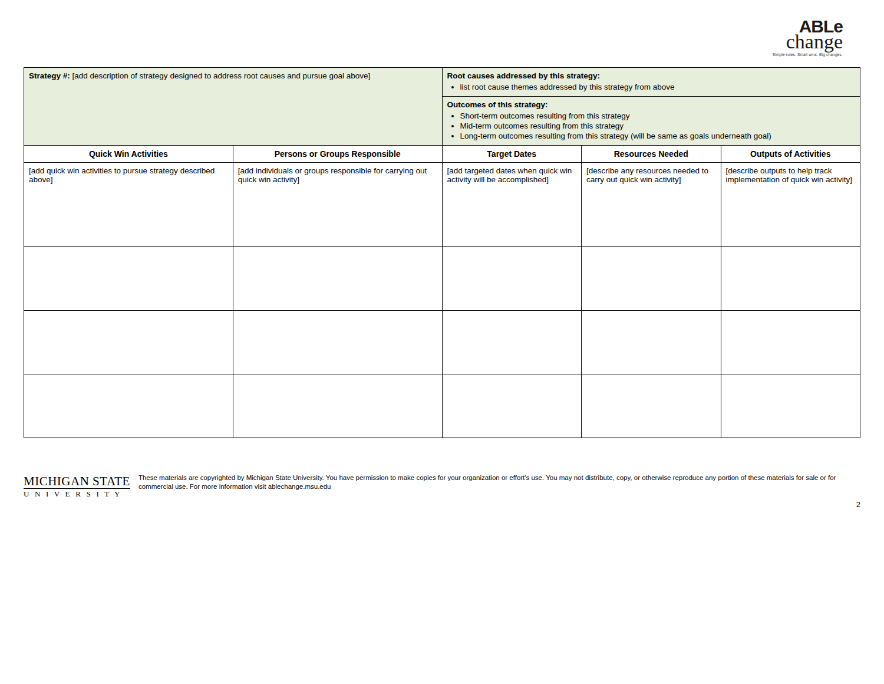ABLe
change
Simple rules. Small wins. Big changes.
| Strategy #: [add description of strategy designed to address root causes and pursue goal above] | Root causes addressed by this strategy: list root cause themes addressed by this strategy from above |
| Outcomes of this strategy: Short-term outcomes resulting from this strategy Mid-term outcomes resulting from this strategy Long-term outcomes resulting from this strategy (will be same as goals underneath goal) |
| Quick Win Activities | Persons or Groups Responsible | Target Dates | Resources Needed | Outputs of Activities |
| [add quick win activities to pursue strategy described above] | [add individuals or groups responsible for carrying out quick win activity] | [add targeted dates when quick win activity will be accomplished] | [describe any resources needed to carry out quick win activity] | [describe outputs to help track implementation of quick win activity] |
MICHIGAN STATE
U N I V E R S I T Y
These materials are copyrighted by Michigan State University. You have permission to make copies for your organization or effort's use. You may not distribute, copy, or otherwise reproduce any portion of these materials for sale or for commercial use. For more information visit ablechange.msu.edu
2